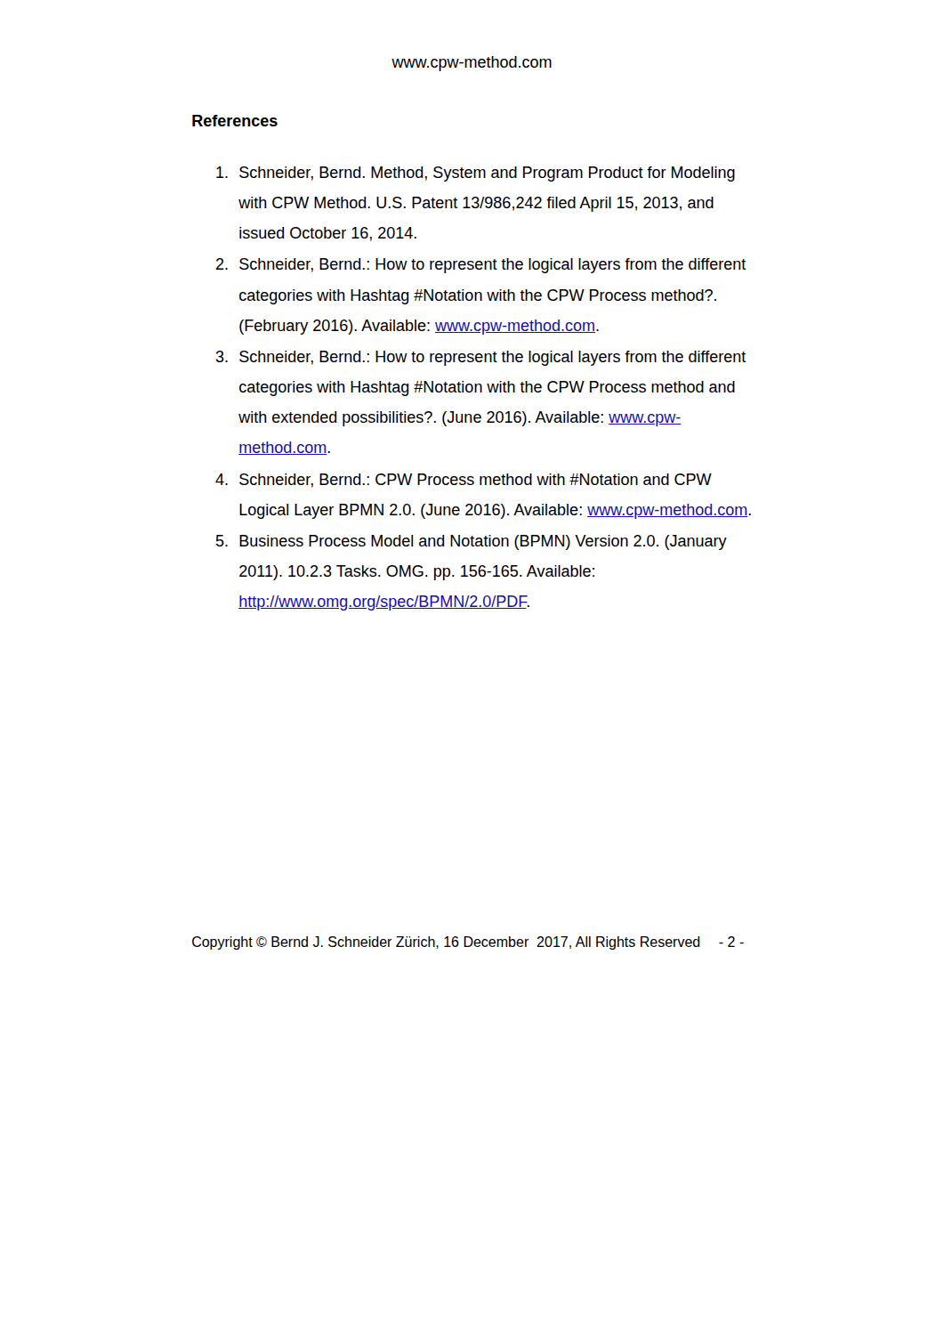www.cpw-method.com
References
Schneider, Bernd. Method, System and Program Product for Modeling with CPW Method. U.S. Patent 13/986,242 filed April 15, 2013, and issued October 16, 2014.
Schneider, Bernd.: How to represent the logical layers from the different categories with Hashtag #Notation with the CPW Process method?. (February 2016). Available: www.cpw-method.com.
Schneider, Bernd.: How to represent the logical layers from the different categories with Hashtag #Notation with the CPW Process method and with extended possibilities?. (June 2016). Available: www.cpw-method.com.
Schneider, Bernd.: CPW Process method with #Notation and CPW Logical Layer BPMN 2.0. (June 2016). Available: www.cpw-method.com.
Business Process Model and Notation (BPMN) Version 2.0. (January 2011). 10.2.3 Tasks. OMG. pp. 156-165. Available: http://www.omg.org/spec/BPMN/2.0/PDF.
Copyright © Bernd J. Schneider Zürich, 16 December 2017, All Rights Reserved - 2 -